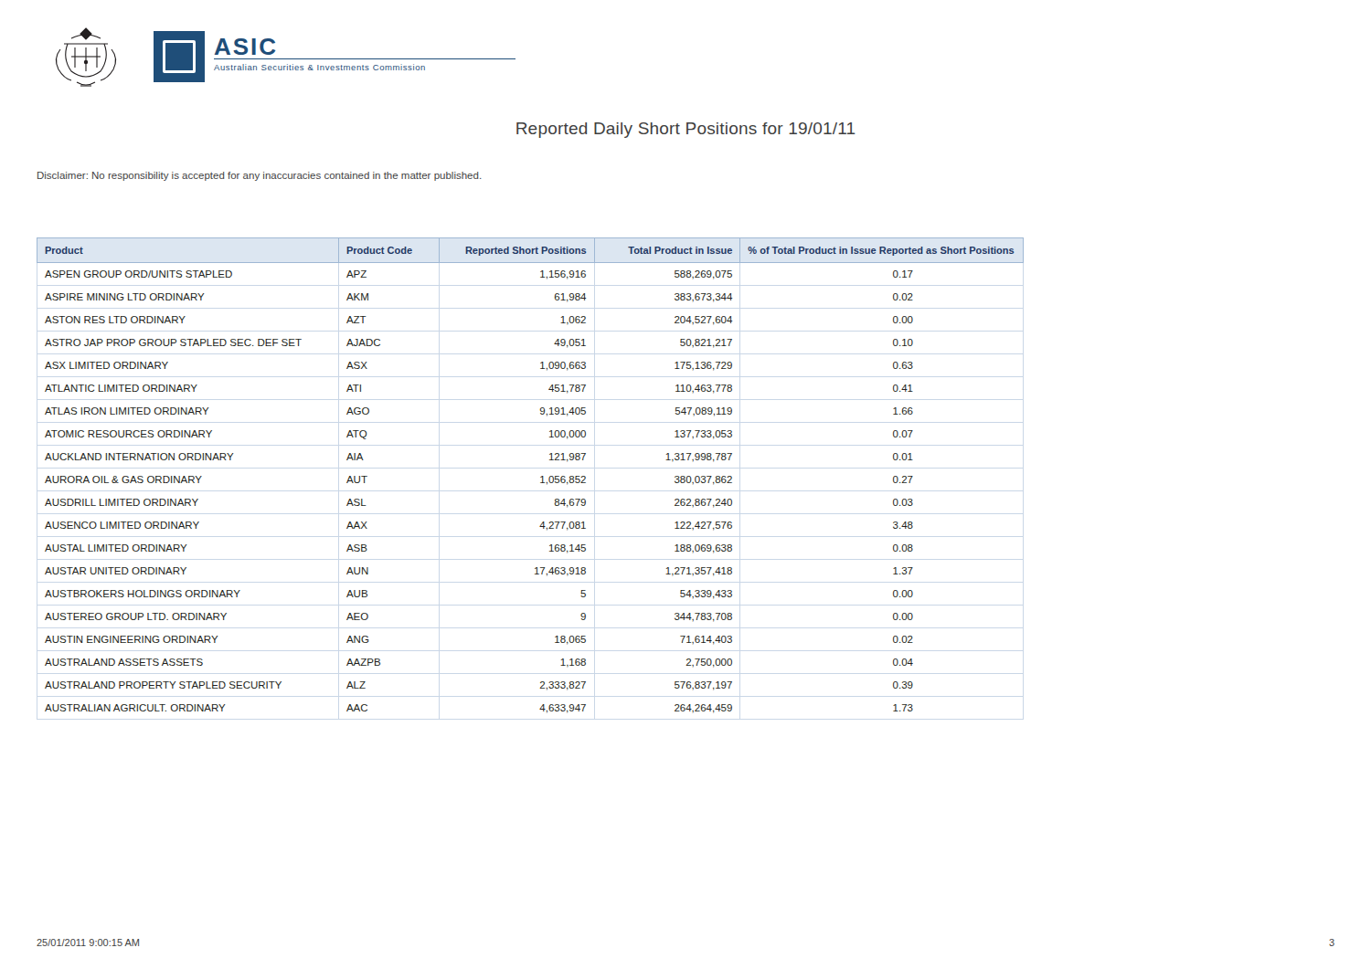ASIC
Australian Securities & Investments Commission
Reported Daily Short Positions for 19/01/11
Disclaimer: No responsibility is accepted for any inaccuracies contained in the matter published.
| Product | Product Code | Reported Short Positions | Total Product in Issue | % of Total Product in Issue Reported as Short Positions |
| --- | --- | --- | --- | --- |
| ASPEN GROUP ORD/UNITS STAPLED | APZ | 1,156,916 | 588,269,075 | 0.17 |
| ASPIRE MINING LTD ORDINARY | AKM | 61,984 | 383,673,344 | 0.02 |
| ASTON RES LTD ORDINARY | AZT | 1,062 | 204,527,604 | 0.00 |
| ASTRO JAP PROP GROUP STAPLED SEC. DEF SET | AJADC | 49,051 | 50,821,217 | 0.10 |
| ASX LIMITED ORDINARY | ASX | 1,090,663 | 175,136,729 | 0.63 |
| ATLANTIC LIMITED ORDINARY | ATI | 451,787 | 110,463,778 | 0.41 |
| ATLAS IRON LIMITED ORDINARY | AGO | 9,191,405 | 547,089,119 | 1.66 |
| ATOMIC RESOURCES ORDINARY | ATQ | 100,000 | 137,733,053 | 0.07 |
| AUCKLAND INTERNATION ORDINARY | AIA | 121,987 | 1,317,998,787 | 0.01 |
| AURORA OIL & GAS ORDINARY | AUT | 1,056,852 | 380,037,862 | 0.27 |
| AUSDRILL LIMITED ORDINARY | ASL | 84,679 | 262,867,240 | 0.03 |
| AUSENCO LIMITED ORDINARY | AAX | 4,277,081 | 122,427,576 | 3.48 |
| AUSTAL LIMITED ORDINARY | ASB | 168,145 | 188,069,638 | 0.08 |
| AUSTAR UNITED ORDINARY | AUN | 17,463,918 | 1,271,357,418 | 1.37 |
| AUSTBROKERS HOLDINGS ORDINARY | AUB | 5 | 54,339,433 | 0.00 |
| AUSTEREO GROUP LTD. ORDINARY | AEO | 9 | 344,783,708 | 0.00 |
| AUSTIN ENGINEERING ORDINARY | ANG | 18,065 | 71,614,403 | 0.02 |
| AUSTRALAND ASSETS ASSETS | AAZPB | 1,168 | 2,750,000 | 0.04 |
| AUSTRALAND PROPERTY STAPLED SECURITY | ALZ | 2,333,827 | 576,837,197 | 0.39 |
| AUSTRALIAN AGRICULT. ORDINARY | AAC | 4,633,947 | 264,264,459 | 1.73 |
25/01/2011 9:00:15 AM 3